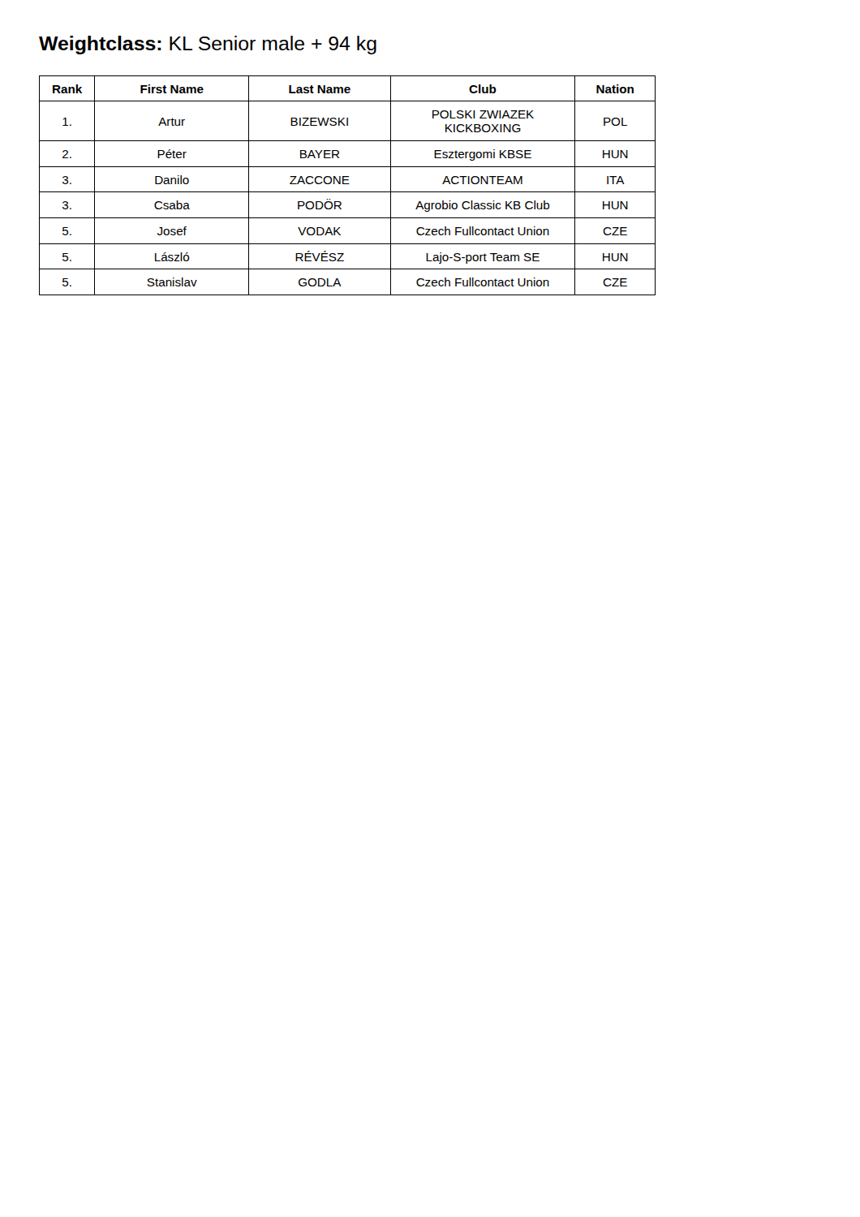Weightclass: KL Senior male + 94 kg
Results ranking for KL Senior male + 94 kg
| Rank | First Name | Last Name | Club | Nation |
| --- | --- | --- | --- | --- |
| 1. | Artur | BIZEWSKI | POLSKI ZWIAZEK KICKBOXING | POL |
| 2. | Péter | BAYER | Esztergomi KBSE | HUN |
| 3. | Danilo | ZACCONE | ACTIONTEAM | ITA |
| 3. | Csaba | PODÖR | Agrobio Classic KB Club | HUN |
| 5. | Josef | VODAK | Czech Fullcontact Union | CZE |
| 5. | László | RÉVÉSZ | Lajo-S-port Team SE | HUN |
| 5. | Stanislav | GODLA | Czech Fullcontact Union | CZE |